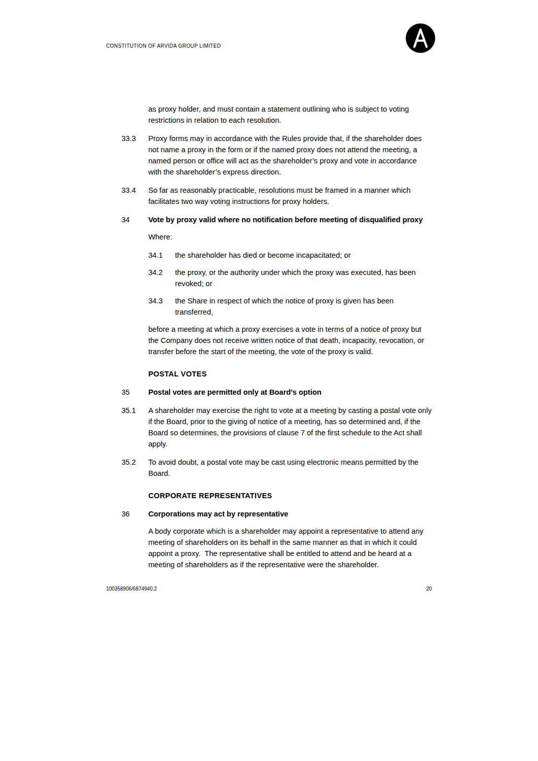Constitution of Arvida Group Limited
as proxy holder, and must contain a statement outlining who is subject to voting restrictions in relation to each resolution.
33.3
Proxy forms may in accordance with the Rules provide that, if the shareholder does not name a proxy in the form or if the named proxy does not attend the meeting, a named person or office will act as the shareholder’s proxy and vote in accordance with the shareholder’s express direction.
33.4
So far as reasonably practicable, resolutions must be framed in a manner which facilitates two way voting instructions for proxy holders.
34
Vote by proxy valid where no notification before meeting of disqualified proxy
Where:
34.1
the shareholder has died or become incapacitated; or
34.2
the proxy, or the authority under which the proxy was executed, has been revoked; or
34.3
the Share in respect of which the notice of proxy is given has been transferred,
before a meeting at which a proxy exercises a vote in terms of a notice of proxy but the Company does not receive written notice of that death, incapacity, revocation, or transfer before the start of the meeting, the vote of the proxy is valid.
POSTAL VOTES
35
Postal votes are permitted only at Board’s option
35.1
A shareholder may exercise the right to vote at a meeting by casting a postal vote only if the Board, prior to the giving of notice of a meeting, has so determined and, if the Board so determines, the provisions of clause 7 of the first schedule to the Act shall apply.
35.2
To avoid doubt, a postal vote may be cast using electronic means permitted by the Board.
CORPORATE REPRESENTATIVES
36
Corporations may act by representative
A body corporate which is a shareholder may appoint a representative to attend any meeting of shareholders on its behalf in the same manner as that in which it could appoint a proxy. The representative shall be entitled to attend and be heard at a meeting of shareholders as if the representative were the shareholder.
100358906/6874940.2 20